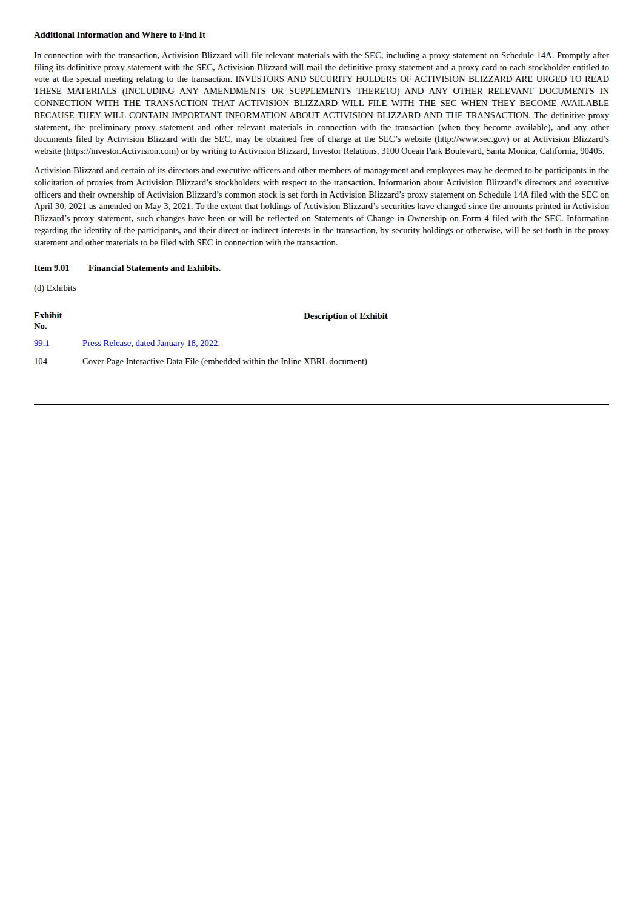Additional Information and Where to Find It
In connection with the transaction, Activision Blizzard will file relevant materials with the SEC, including a proxy statement on Schedule 14A. Promptly after filing its definitive proxy statement with the SEC, Activision Blizzard will mail the definitive proxy statement and a proxy card to each stockholder entitled to vote at the special meeting relating to the transaction. INVESTORS AND SECURITY HOLDERS OF ACTIVISION BLIZZARD ARE URGED TO READ THESE MATERIALS (INCLUDING ANY AMENDMENTS OR SUPPLEMENTS THERETO) AND ANY OTHER RELEVANT DOCUMENTS IN CONNECTION WITH THE TRANSACTION THAT ACTIVISION BLIZZARD WILL FILE WITH THE SEC WHEN THEY BECOME AVAILABLE BECAUSE THEY WILL CONTAIN IMPORTANT INFORMATION ABOUT ACTIVISION BLIZZARD AND THE TRANSACTION. The definitive proxy statement, the preliminary proxy statement and other relevant materials in connection with the transaction (when they become available), and any other documents filed by Activision Blizzard with the SEC, may be obtained free of charge at the SEC’s website (http://www.sec.gov) or at Activision Blizzard’s website (https://investor.Activision.com) or by writing to Activision Blizzard, Investor Relations, 3100 Ocean Park Boulevard, Santa Monica, California, 90405.
Activision Blizzard and certain of its directors and executive officers and other members of management and employees may be deemed to be participants in the solicitation of proxies from Activision Blizzard’s stockholders with respect to the transaction. Information about Activision Blizzard’s directors and executive officers and their ownership of Activision Blizzard’s common stock is set forth in Activision Blizzard’s proxy statement on Schedule 14A filed with the SEC on April 30, 2021 as amended on May 3, 2021. To the extent that holdings of Activision Blizzard’s securities have changed since the amounts printed in Activision Blizzard’s proxy statement, such changes have been or will be reflected on Statements of Change in Ownership on Form 4 filed with the SEC. Information regarding the identity of the participants, and their direct or indirect interests in the transaction, by security holdings or otherwise, will be set forth in the proxy statement and other materials to be filed with SEC in connection with the transaction.
Item 9.01 Financial Statements and Exhibits.
(d) Exhibits
| Exhibit No. | Description of Exhibit |
| --- | --- |
| 99.1 | Press Release, dated January 18, 2022. |
| 104 | Cover Page Interactive Data File (embedded within the Inline XBRL document) |